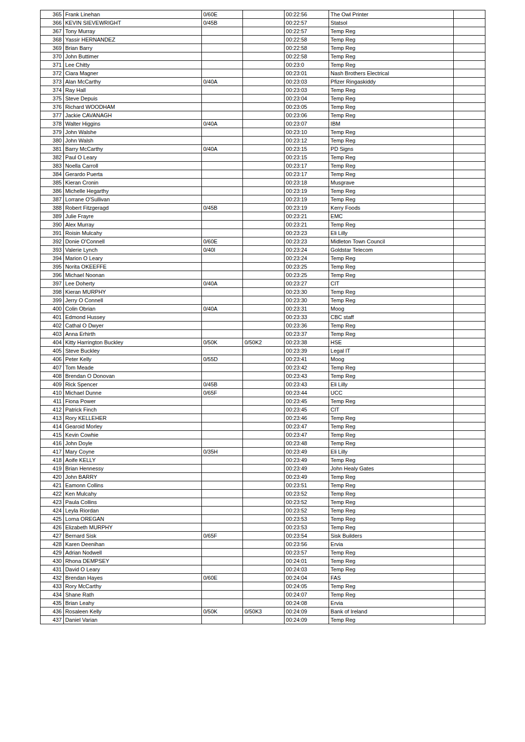| 365 | Frank Linehan | 0/60E | | 00:22:56 | The Owl Printer | |
| 366 | KEVIN SIEVEWRIGHT | 0/45B | | 00:22:57 | Statsol | |
| 367 | Tony Murray | | | 00:22:57 | Temp Reg | |
| 368 | Yassir HERNANDEZ | | | 00:22:58 | Temp Reg | |
| 369 | Brian Barry | | | 00:22:58 | Temp Reg | |
| 370 | John Buttimer | | | 00:22:58 | Temp Reg | |
| 371 | Lee Chitty | | | 00:23:0 | Temp Reg | |
| 372 | Ciara Magner | | | 00:23:01 | Nash Brothers Electrical | |
| 373 | Alan McCarthy | 0/40A | | 00:23:03 | Pfizer Ringaskiddy | |
| 374 | Ray Hall | | | 00:23:03 | Temp Reg | |
| 375 | Steve Depuis | | | 00:23:04 | Temp Reg | |
| 376 | Richard WOODHAM | | | 00:23:05 | Temp Reg | |
| 377 | Jackie CAVANAGH | | | 00:23:06 | Temp Reg | |
| 378 | Walter Higgins | 0/40A | | 00:23:07 | IBM | |
| 379 | John Walshe | | | 00:23:10 | Temp Reg | |
| 380 | John Walsh | | | 00:23:12 | Temp Reg | |
| 381 | Barry McCarthy | 0/40A | | 00:23:15 | PD Signs | |
| 382 | Paul O Leary | | | 00:23:15 | Temp Reg | |
| 383 | Noella Carroll | | | 00:23:17 | Temp Reg | |
| 384 | Gerardo Puerta | | | 00:23:17 | Temp Reg | |
| 385 | Kieran Cronin | | | 00:23:18 | Musgrave | |
| 386 | Michelle Hegarthy | | | 00:23:19 | Temp Reg | |
| 387 | Lorrane O'Sullivan | | | 00:23:19 | Temp Reg | |
| 388 | Robert Fitzgeragd | 0/45B | | 00:23:19 | Kerry Foods | |
| 389 | Julie Frayre | | | 00:23:21 | EMC | |
| 390 | Alex Murray | | | 00:23:21 | Temp Reg | |
| 391 | Roisin Mulcahy | | | 00:23:23 | Eli Lilly | |
| 392 | Donie O'Connell | 0/60E | | 00:23:23 | Midleton Town Council | |
| 393 | Valerie Lynch | 0/40I | | 00:23:24 | Goldstar Telecom | |
| 394 | Marion O Leary | | | 00:23:24 | Temp Reg | |
| 395 | Norita OKEEFFE | | | 00:23:25 | Temp Reg | |
| 396 | Michael Noonan | | | 00:23:25 | Temp Reg | |
| 397 | Lee Doherty | 0/40A | | 00:23:27 | CIT | |
| 398 | Kieran MURPHY | | | 00:23:30 | Temp Reg | |
| 399 | Jerry O Connell | | | 00:23:30 | Temp Reg | |
| 400 | Colin Obrian | 0/40A | | 00:23:31 | Moog | |
| 401 | Edmond Hussey | | | 00:23:33 | CBC staff | |
| 402 | Cathal O Dwyer | | | 00:23:36 | Temp Reg | |
| 403 | Anna Erhirth | | | 00:23:37 | Temp Reg | |
| 404 | Kitty Harrington Buckley | 0/50K | 0/50K2 | 00:23:38 | HSE | |
| 405 | Steve Buckley | | | 00:23:39 | Legal IT | |
| 406 | Peter Kelly | 0/55D | | 00:23:41 | Moog | |
| 407 | Tom Meade | | | 00:23:42 | Temp Reg | |
| 408 | Brendan O Donovan | | | 00:23:43 | Temp Reg | |
| 409 | Rick Spencer | 0/45B | | 00:23:43 | Eli Lilly | |
| 410 | Michael Dunne | 0/65F | | 00:23:44 | UCC | |
| 411 | Fiona Power | | | 00:23:45 | Temp Reg | |
| 412 | Patrick Finch | | | 00:23:45 | CIT | |
| 413 | Rory KELLEHER | | | 00:23:46 | Temp Reg | |
| 414 | Gearoid Morley | | | 00:23:47 | Temp Reg | |
| 415 | Kevin Cowhie | | | 00:23:47 | Temp Reg | |
| 416 | John Doyle | | | 00:23:48 | Temp Reg | |
| 417 | Mary Coyne | 0/35H | | 00:23:49 | Eli Lilly | |
| 418 | Aoife KELLY | | | 00:23:49 | Temp Reg | |
| 419 | Brian Hennessy | | | 00:23:49 | John Healy Gates | |
| 420 | John BARRY | | | 00:23:49 | Temp Reg | |
| 421 | Eamonn Collins | | | 00:23:51 | Temp Reg | |
| 422 | Ken Mulcahy | | | 00:23:52 | Temp Reg | |
| 423 | Paula Collins | | | 00:23:52 | Temp Reg | |
| 424 | Leyla Riordan | | | 00:23:52 | Temp Reg | |
| 425 | Lorna OREGAN | | | 00:23:53 | Temp Reg | |
| 426 | Elizabeth MURPHY | | | 00:23:53 | Temp Reg | |
| 427 | Bernard Sisk | 0/65F | | 00:23:54 | Sisk Builders | |
| 428 | Karen Deenihan | | | 00:23:56 | Ervia | |
| 429 | Adrian Nodwell | | | 00:23:57 | Temp Reg | |
| 430 | Rhona DEMPSEY | | | 00:24:01 | Temp Reg | |
| 431 | David O Leary | | | 00:24:03 | Temp Reg | |
| 432 | Brendan Hayes | 0/60E | | 00:24:04 | FAS | |
| 433 | Rory McCarthy | | | 00:24:05 | Temp Reg | |
| 434 | Shane Rath | | | 00:24:07 | Temp Reg | |
| 435 | Brian Leahy | | | 00:24:08 | Ervia | |
| 436 | Rosaleen Kelly | 0/50K | 0/50K3 | 00:24:09 | Bank of Ireland | |
| 437 | Daniel Varian | | | 00:24:09 | Temp Reg | |